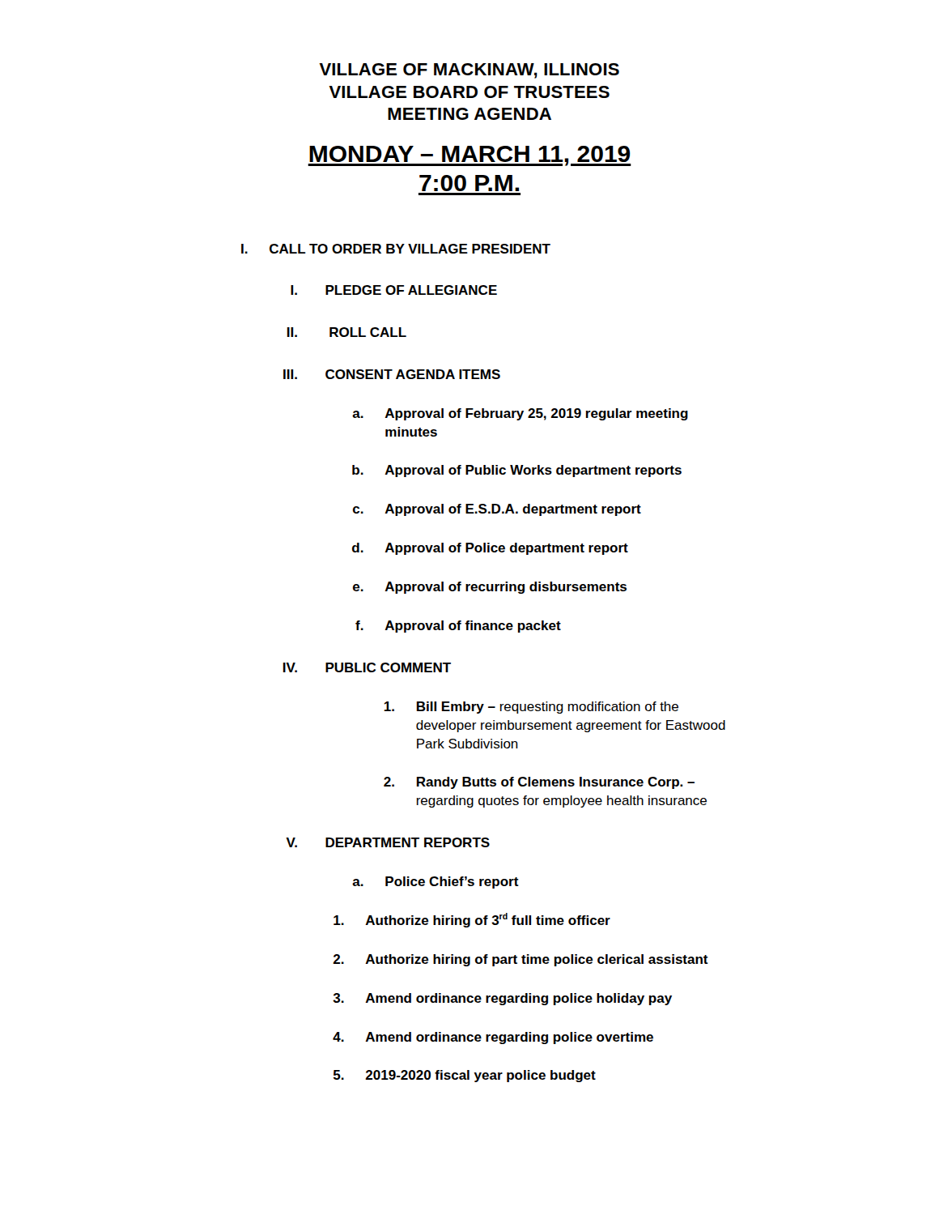VILLAGE OF MACKINAW, ILLINOIS
VILLAGE BOARD OF TRUSTEES
MEETING AGENDA
MONDAY – MARCH 11, 2019
7:00 P.M.
CALL TO ORDER BY VILLAGE PRESIDENT
PLEDGE OF ALLEGIANCE
ROLL CALL
CONSENT AGENDA ITEMS
Approval of February 25, 2019 regular meeting minutes
Approval of Public Works department reports
Approval of E.S.D.A. department report
Approval of Police department report
Approval of recurring disbursements
Approval of finance packet
PUBLIC COMMENT
Bill Embry – requesting modification of the developer reimbursement agreement for Eastwood Park Subdivision
Randy Butts of Clemens Insurance Corp. – regarding quotes for employee health insurance
DEPARTMENT REPORTS
Police Chief’s report
Authorize hiring of 3rd full time officer
Authorize hiring of part time police clerical assistant
Amend ordinance regarding police holiday pay
Amend ordinance regarding police overtime
2019-2020 fiscal year police budget